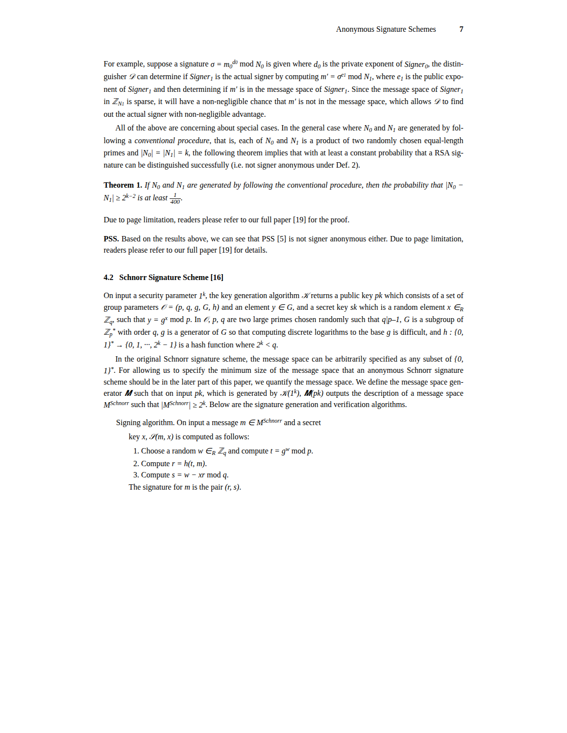Anonymous Signature Schemes 7
For example, suppose a signature σ = m0 d0 mod N0 is given where d0 is the private exponent of Signer0, the distinguisher 𝒟 can determine if Signer1 is the actual signer by computing m′ = σe1 mod N1, where e1 is the public exponent of Signer1 and then determining if m′ is in the message space of Signer1. Since the message space of Signer1 in ℤN1 is sparse, it will have a non-negligible chance that m′ is not in the message space, which allows 𝒟 to find out the actual signer with non-negligible advantage.
All of the above are concerning about special cases. In the general case where N0 and N1 are generated by following a conventional procedure, that is, each of N0 and N1 is a product of two randomly chosen equal-length primes and |N0| = |N1| = k, the following theorem implies that with at least a constant probability that a RSA signature can be distinguished successfully (i.e. not signer anonymous under Def. 2).
Theorem 1. If N0 and N1 are generated by following the conventional procedure, then the probability that |N0 − N1| ≥ 2k−2 is at least 1400.
Due to page limitation, readers please refer to our full paper [19] for the proof.
PSS. Based on the results above, we can see that PSS [5] is not signer anonymous either. Due to page limitation, readers please refer to our full paper [19] for details.
4.2 Schnorr Signature Scheme [16]
On input a security parameter 1k, the key generation algorithm 𝒦 returns a public key pk which consists of a set of group parameters 𝒪 = (p, q, g, G, h) and an element y ∈ G, and a secret key sk which is a random element x ∈R ℤq, such that y = gx mod p. In 𝒪, p, q are two large primes chosen randomly such that q|p–1, G is a subgroup of ℤp* with order q, g is a generator of G so that computing discrete logarithms to the base g is difficult, and h : {0, 1}* → {0, 1, ···, 2k − 1} is a hash function where 2k < q.
In the original Schnorr signature scheme, the message space can be arbitrarily specified as any subset of {0, 1}*. For allowing us to specify the minimum size of the message space that an anonymous Schnorr signature scheme should be in the later part of this paper, we quantify the message space. We define the message space generator 𝑴 such that on input pk, which is generated by 𝒦(1k), 𝑴(pk) outputs the description of a message space MSchnorr such that |MSchnorr| ≥ 2k. Below are the signature generation and verification algorithms.
Signing algorithm. On input a message m ∈ MSchnorr and a secret
key x, 𝒮(m, x) is computed as follows:
Choose a random w ∈R ℤq and compute t = gw mod p.
Compute r = h(t, m).
Compute s = w − xr mod q.
The signature for m is the pair (r, s).